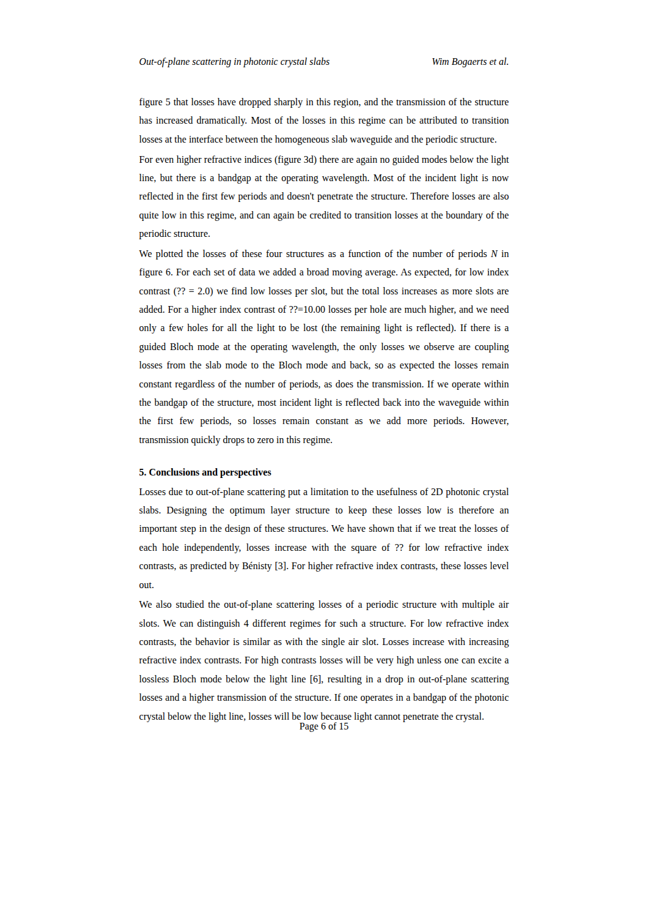Out-of-plane scattering in photonic crystal slabs Wim Bogaerts et al.
figure 5 that losses have dropped sharply in this region, and the transmission of the structure has increased dramatically. Most of the losses in this regime can be attributed to transition losses at the interface between the homogeneous slab waveguide and the periodic structure.
For even higher refractive indices (figure 3d) there are again no guided modes below the light line, but there is a bandgap at the operating wavelength. Most of the incident light is now reflected in the first few periods and doesn't penetrate the structure. Therefore losses are also quite low in this regime, and can again be credited to transition losses at the boundary of the periodic structure.
We plotted the losses of these four structures as a function of the number of periods N in figure 6. For each set of data we added a broad moving average. As expected, for low index contrast (?? = 2.0) we find low losses per slot, but the total loss increases as more slots are added. For a higher index contrast of ??=10.00 losses per hole are much higher, and we need only a few holes for all the light to be lost (the remaining light is reflected). If there is a guided Bloch mode at the operating wavelength, the only losses we observe are coupling losses from the slab mode to the Bloch mode and back, so as expected the losses remain constant regardless of the number of periods, as does the transmission. If we operate within the bandgap of the structure, most incident light is reflected back into the waveguide within the first few periods, so losses remain constant as we add more periods. However, transmission quickly drops to zero in this regime.
5. Conclusions and perspectives
Losses due to out-of-plane scattering put a limitation to the usefulness of 2D photonic crystal slabs. Designing the optimum layer structure to keep these losses low is therefore an important step in the design of these structures. We have shown that if we treat the losses of each hole independently, losses increase with the square of ?? for low refractive index contrasts, as predicted by Bénisty [3]. For higher refractive index contrasts, these losses level out.
We also studied the out-of-plane scattering losses of a periodic structure with multiple air slots. We can distinguish 4 different regimes for such a structure. For low refractive index contrasts, the behavior is similar as with the single air slot. Losses increase with increasing refractive index contrasts. For high contrasts losses will be very high unless one can excite a lossless Bloch mode below the light line [6], resulting in a drop in out-of-plane scattering losses and a higher transmission of the structure. If one operates in a bandgap of the photonic crystal below the light line, losses will be low because light cannot penetrate the crystal.
Page 6 of 15